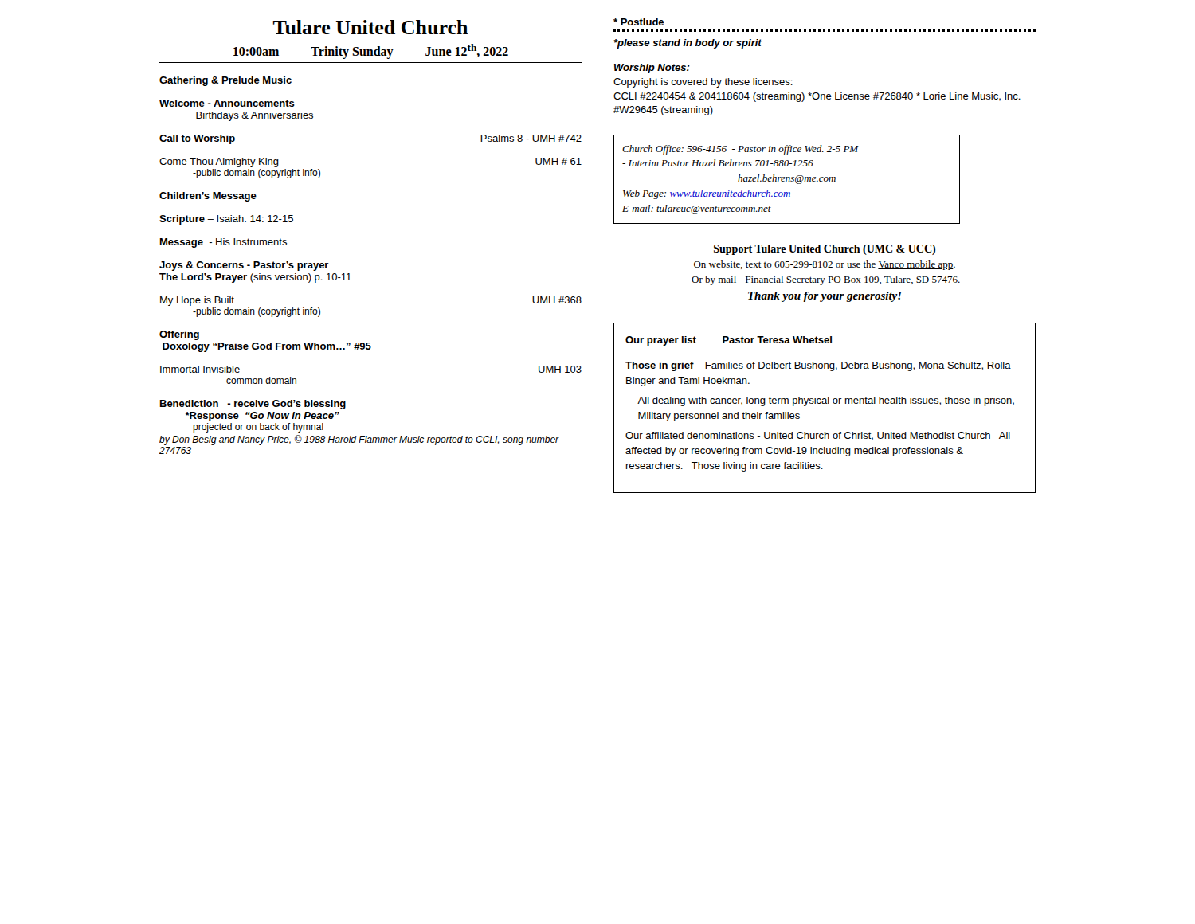Tulare United Church
10:00am Trinity Sunday June 12th, 2022
Gathering & Prelude Music
Welcome - Announcements
Birthdays & Anniversaries
Call to Worship Psalms 8 - UMH #742
Come Thou Almighty King UMH # 61
-public domain (copyright info)
Children’s Message
Scripture – Isaiah. 14: 12-15
Message - His Instruments
Joys & Concerns - Pastor’s prayer
The Lord’s Prayer (sins version) p. 10-11
My Hope is Built UMH #368
-public domain (copyright info)
Offering
Doxology “Praise God From Whom…” #95
Immortal Invisible UMH 103
common domain
Benediction - receive God’s blessing
*Response “Go Now in Peace”
projected or on back of hymnal
by Don Besig and Nancy Price, © 1988 Harold Flammer Music reported to CCLI, song number 274763
* Postlude
*please stand in body or spirit
Worship Notes:
Copyright is covered by these licenses:
CCLI #2240454 & 204118604 (streaming) *One License #726840 * Lorie Line Music, Inc. #W29645 (streaming)
Church Office: 596-4156 - Pastor in office Wed. 2-5 PM
- Interim Pastor Hazel Behrens 701-880-1256
hazel.behrens@me.com
Web Page: www.tulareunitedchurch.com
E-mail: tulareuc@venturecomm.net
Support Tulare United Church (UMC & UCC)
On website, text to 605-299-8102 or use the Vanco mobile app.
Or by mail - Financial Secretary PO Box 109, Tulare, SD 57476.
Thank you for your generosity!
Our prayer listPastor Teresa Whetsel
Those in grief – Families of Delbert Bushong, Debra Bushong, Mona Schultz, Rolla Binger and Tami Hoekman.
All dealing with cancer, long term physical or mental health issues, those in prison, Military personnel and their families
Our affiliated denominations - United Church of Christ, United Methodist Church All affected by or recovering from Covid-19 including medical professionals & researchers. Those living in care facilities.